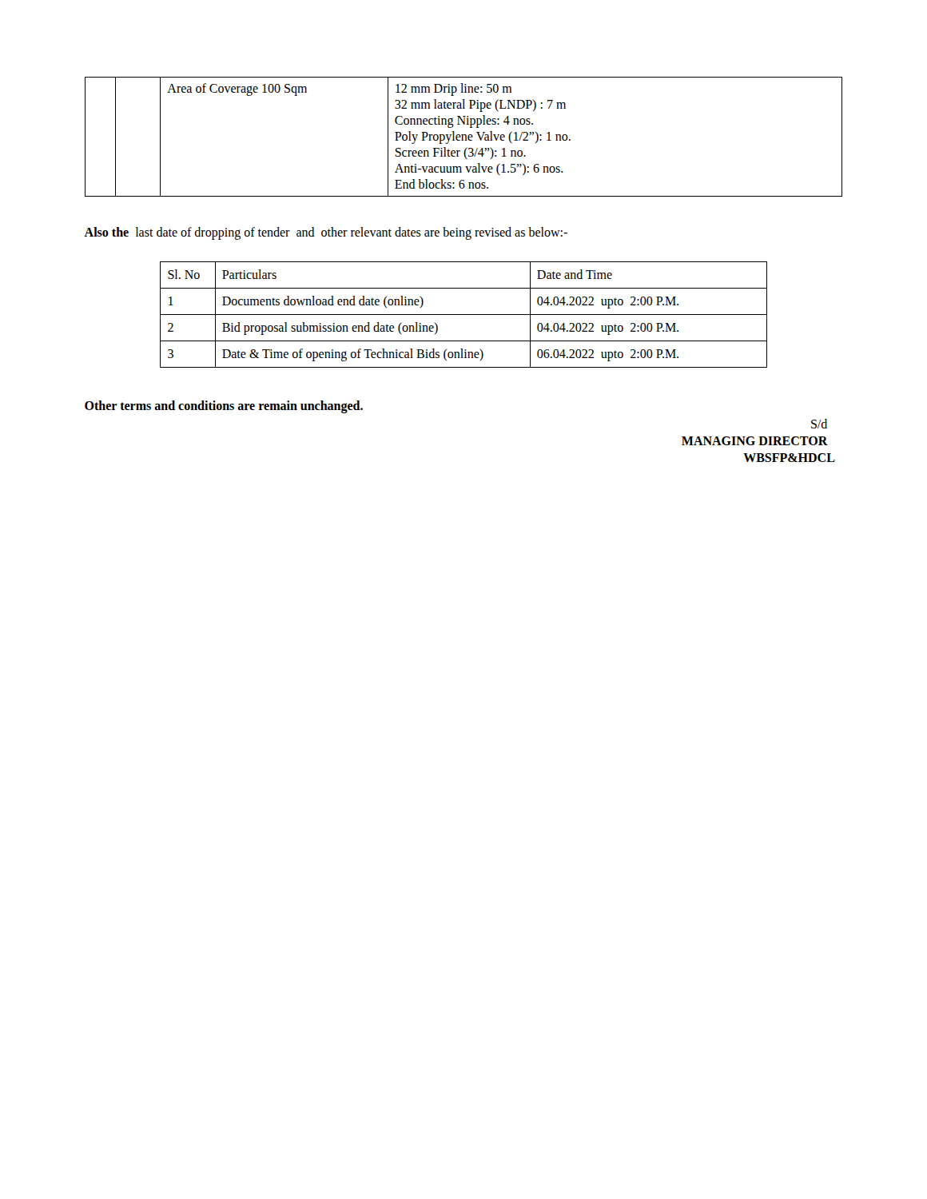| | | Area of Coverage 100 Sqm | 12 mm Drip line: 50 m 32 mm lateral Pipe (LNDP) : 7 m Connecting Nipples: 4 nos. Poly Propylene Valve (1/2”): 1 no. Screen Filter (3/4”): 1 no. Anti-vacuum valve (1.5”): 6 nos. End blocks: 6 nos. |
Also the last date of dropping of tender and other relevant dates are being revised as below:-
| Sl. No | Particulars | Date and Time |
| 1 | Documents download end date (online) | 04.04.2022 upto 2:00 P.M. |
| 2 | Bid proposal submission end date (online) | 04.04.2022 upto 2:00 P.M. |
| 3 | Date & Time of opening of Technical Bids (online) | 06.04.2022 upto 2:00 P.M. |
Other terms and conditions are remain unchanged.
S/d
MANAGING DIRECTOR
WBSFP&HDCL